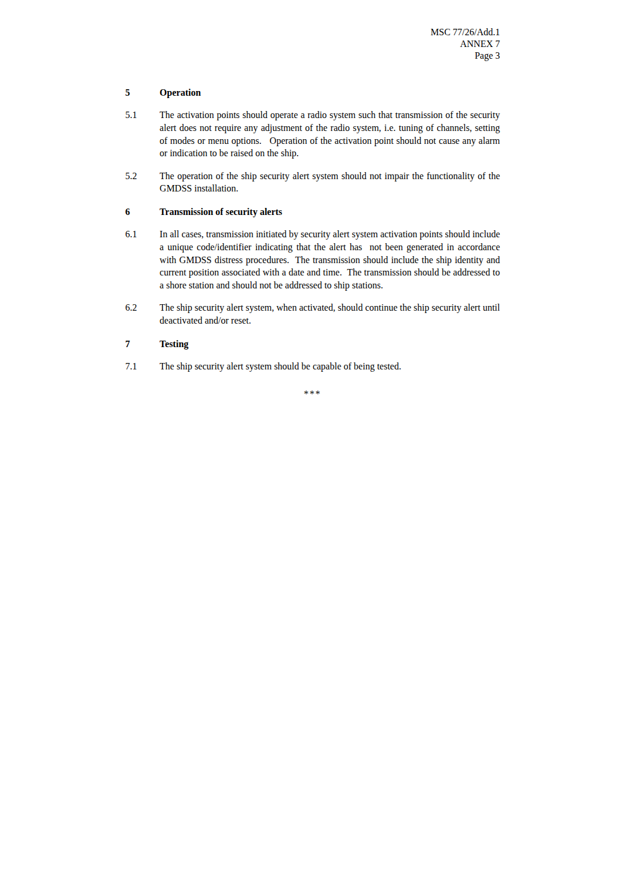MSC 77/26/Add.1
ANNEX 7
Page 3
5 Operation
5.1 The activation points should operate a radio system such that transmission of the security alert does not require any adjustment of the radio system, i.e. tuning of channels, setting of modes or menu options. Operation of the activation point should not cause any alarm or indication to be raised on the ship.
5.2 The operation of the ship security alert system should not impair the functionality of the GMDSS installation.
6 Transmission of security alerts
6.1 In all cases, transmission initiated by security alert system activation points should include a unique code/identifier indicating that the alert has not been generated in accordance with GMDSS distress procedures. The transmission should include the ship identity and current position associated with a date and time. The transmission should be addressed to a shore station and should not be addressed to ship stations.
6.2 The ship security alert system, when activated, should continue the ship security alert until deactivated and/or reset.
7 Testing
7.1 The ship security alert system should be capable of being tested.
***